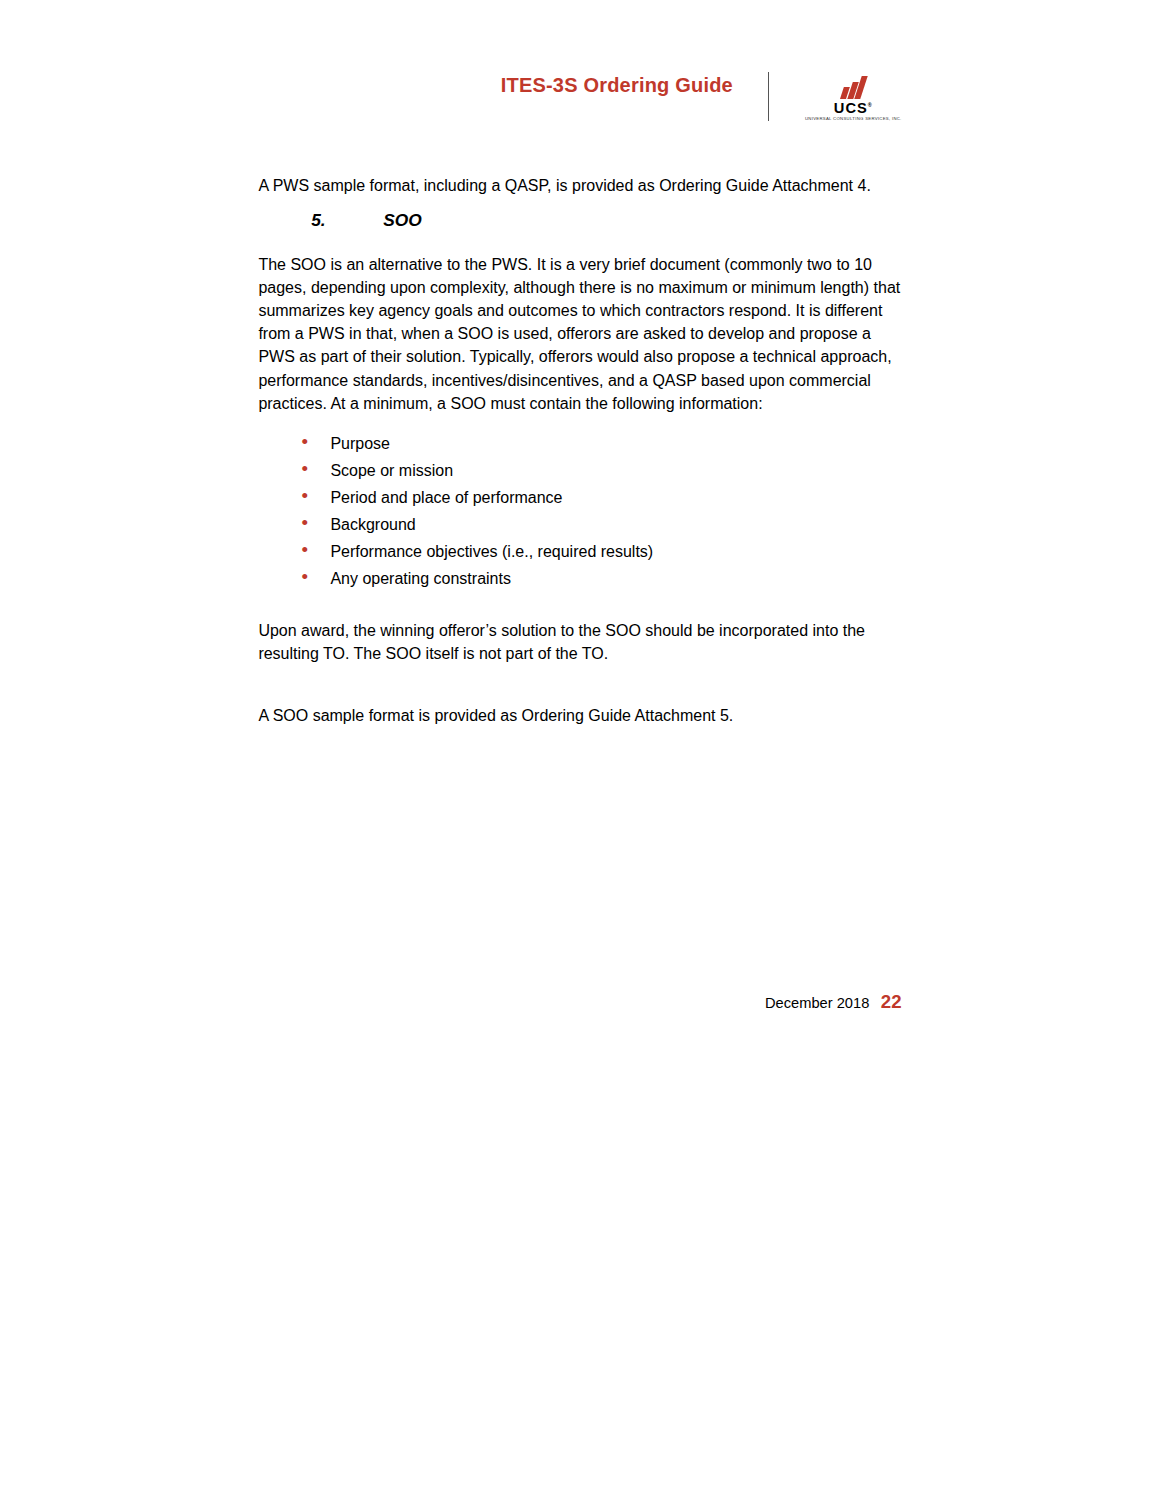ITES-3S Ordering Guide
UCS®
UNIVERSAL CONSULTING SERVICES, INC.
A PWS sample format, including a QASP, is provided as Ordering Guide Attachment 4.
5. SOO
The SOO is an alternative to the PWS. It is a very brief document (commonly two to 10 pages, depending upon complexity, although there is no maximum or minimum length) that summarizes key agency goals and outcomes to which contractors respond. It is different from a PWS in that, when a SOO is used, offerors are asked to develop and propose a PWS as part of their solution. Typically, offerors would also propose a technical approach, performance standards, incentives/disincentives, and a QASP based upon commercial practices. At a minimum, a SOO must contain the following information:
Purpose
Scope or mission
Period and place of performance
Background
Performance objectives (i.e., required results)
Any operating constraints
Upon award, the winning offeror’s solution to the SOO should be incorporated into the resulting TO. The SOO itself is not part of the TO.
A SOO sample format is provided as Ordering Guide Attachment 5.
December 2018 22